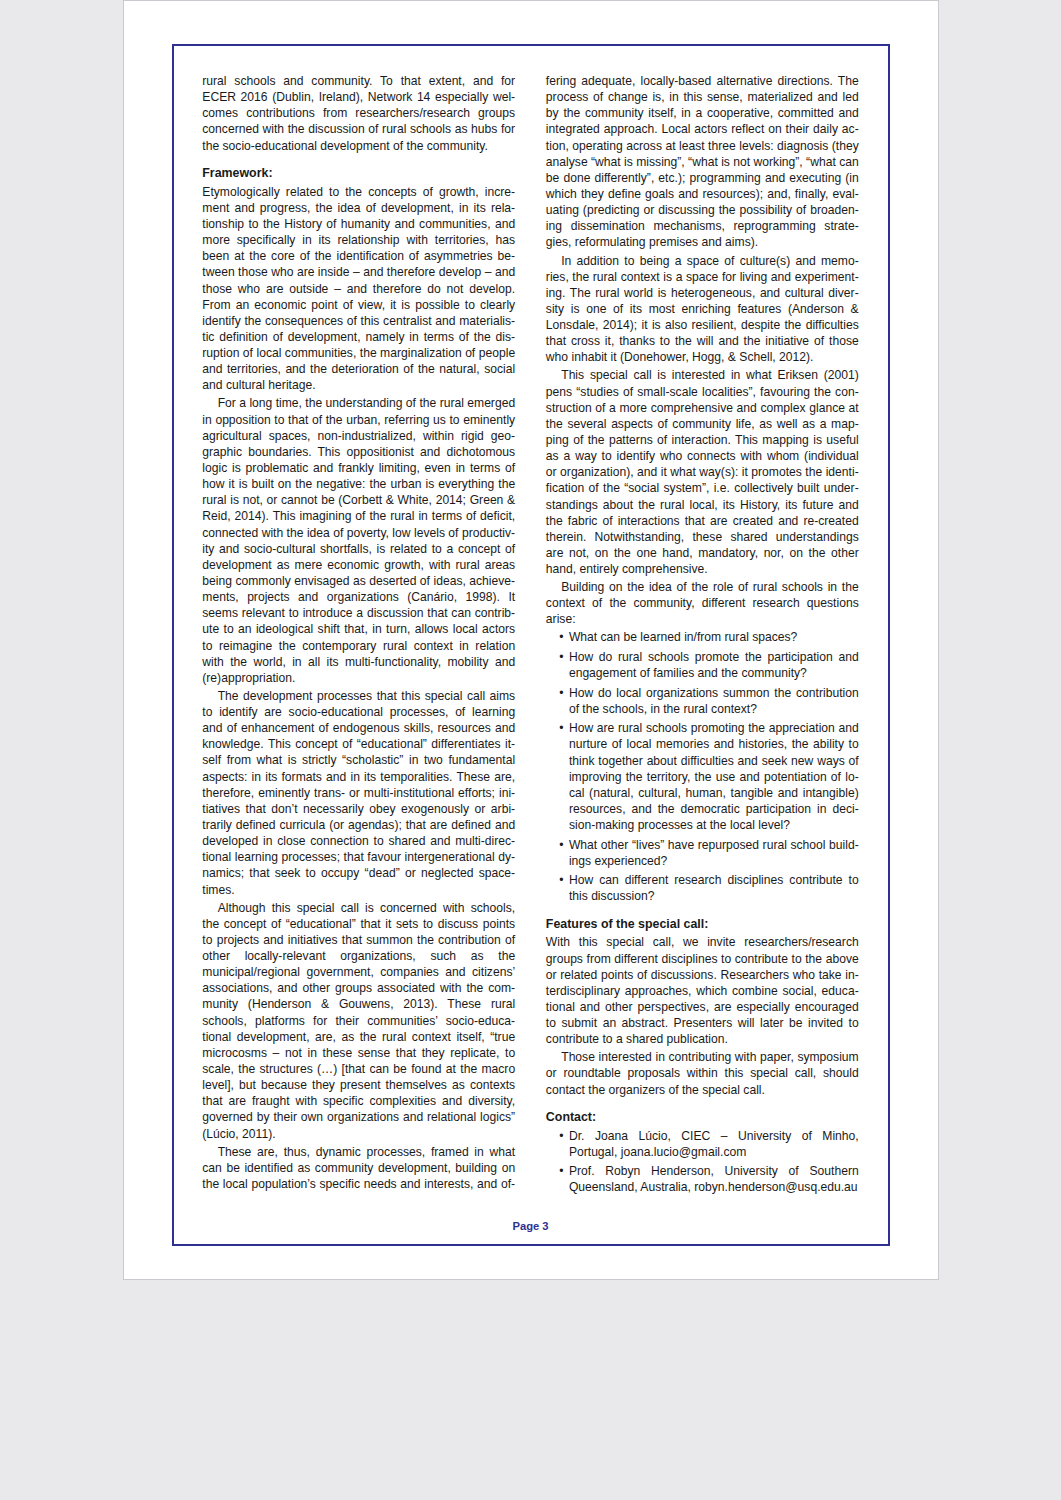rural schools and community. To that extent, and for ECER 2016 (Dublin, Ireland), Network 14 especially welcomes contributions from researchers/research groups concerned with the discussion of rural schools as hubs for the socio-educational development of the community.
Framework:
Etymologically related to the concepts of growth, increment and progress, the idea of development, in its relationship to the History of humanity and communities, and more specifically in its relationship with territories, has been at the core of the identification of asymmetries between those who are inside – and therefore develop – and those who are outside – and therefore do not develop. From an economic point of view, it is possible to clearly identify the consequences of this centralist and materialistic definition of development, namely in terms of the disruption of local communities, the marginalization of people and territories, and the deterioration of the natural, social and cultural heritage.
For a long time, the understanding of the rural emerged in opposition to that of the urban, referring us to eminently agricultural spaces, non-industrialized, within rigid geographic boundaries. This oppositionist and dichotomous logic is problematic and frankly limiting, even in terms of how it is built on the negative: the urban is everything the rural is not, or cannot be (Corbett & White, 2014; Green & Reid, 2014). This imagining of the rural in terms of deficit, connected with the idea of poverty, low levels of productivity and socio-cultural shortfalls, is related to a concept of development as mere economic growth, with rural areas being commonly envisaged as deserted of ideas, achievements, projects and organizations (Canário, 1998). It seems relevant to introduce a discussion that can contribute to an ideological shift that, in turn, allows local actors to reimagine the contemporary rural context in relation with the world, in all its multi-functionality, mobility and (re)appropriation.
The development processes that this special call aims to identify are socio-educational processes, of learning and of enhancement of endogenous skills, resources and knowledge. This concept of “educational” differentiates itself from what is strictly “scholastic” in two fundamental aspects: in its formats and in its temporalities. These are, therefore, eminently trans- or multi-institutional efforts; initiatives that don’t necessarily obey exogenously or arbitrarily defined curricula (or agendas); that are defined and developed in close connection to shared and multi-directional learning processes; that favour intergenerational dynamics; that seek to occupy “dead” or neglected space-times.
Although this special call is concerned with schools, the concept of “educational” that it sets to discuss points to projects and initiatives that summon the contribution of other locally-relevant organizations, such as the municipal/regional government, companies and citizens’ associations, and other groups associated with the community (Henderson & Gouwens, 2013). These rural schools, platforms for their communities’ socio-educational development, are, as the rural context itself, “true microcosms – not in these sense that they replicate, to scale, the structures (…) [that can be found at the macro level], but because they present themselves as contexts that are fraught with specific complexities and diversity, governed by their own organizations and relational logics” (Lúcio, 2011).
These are, thus, dynamic processes, framed in what can be identified as community development, building on the local population’s specific needs and interests, and offering adequate, locally-based alternative directions. The process of change is, in this sense, materialized and led by the community itself, in a cooperative, committed and integrated approach. Local actors reflect on their daily action, operating across at least three levels: diagnosis (they analyse “what is missing”, “what is not working”, “what can be done differently”, etc.); programming and executing (in which they define goals and resources); and, finally, evaluating (predicting or discussing the possibility of broadening dissemination mechanisms, reprogramming strategies, reformulating premises and aims).
In addition to being a space of culture(s) and memories, the rural context is a space for living and experimenting. The rural world is heterogeneous, and cultural diversity is one of its most enriching features (Anderson & Lonsdale, 2014); it is also resilient, despite the difficulties that cross it, thanks to the will and the initiative of those who inhabit it (Donehower, Hogg, & Schell, 2012).
This special call is interested in what Eriksen (2001) pens “studies of small-scale localities”, favouring the construction of a more comprehensive and complex glance at the several aspects of community life, as well as a mapping of the patterns of interaction. This mapping is useful as a way to identify who connects with whom (individual or organization), and it what way(s): it promotes the identification of the “social system”, i.e. collectively built understandings about the rural local, its History, its future and the fabric of interactions that are created and re-created therein. Notwithstanding, these shared understandings are not, on the one hand, mandatory, nor, on the other hand, entirely comprehensive.
Building on the idea of the role of rural schools in the context of the community, different research questions arise:
What can be learned in/from rural spaces?
How do rural schools promote the participation and engagement of families and the community?
How do local organizations summon the contribution of the schools, in the rural context?
How are rural schools promoting the appreciation and nurture of local memories and histories, the ability to think together about difficulties and seek new ways of improving the territory, the use and potentiation of local (natural, cultural, human, tangible and intangible) resources, and the democratic participation in decision-making processes at the local level?
What other “lives” have repurposed rural school buildings experienced?
How can different research disciplines contribute to this discussion?
Features of the special call:
With this special call, we invite researchers/research groups from different disciplines to contribute to the above or related points of discussions. Researchers who take interdisciplinary approaches, which combine social, educational and other perspectives, are especially encouraged to submit an abstract. Presenters will later be invited to contribute to a shared publication.
Those interested in contributing with paper, symposium or roundtable proposals within this special call, should contact the organizers of the special call.
Contact:
Dr. Joana Lúcio, CIEC – University of Minho, Portugal, joana.lucio@gmail.com
Prof. Robyn Henderson, University of Southern Queensland, Australia, robyn.henderson@usq.edu.au
Page 3